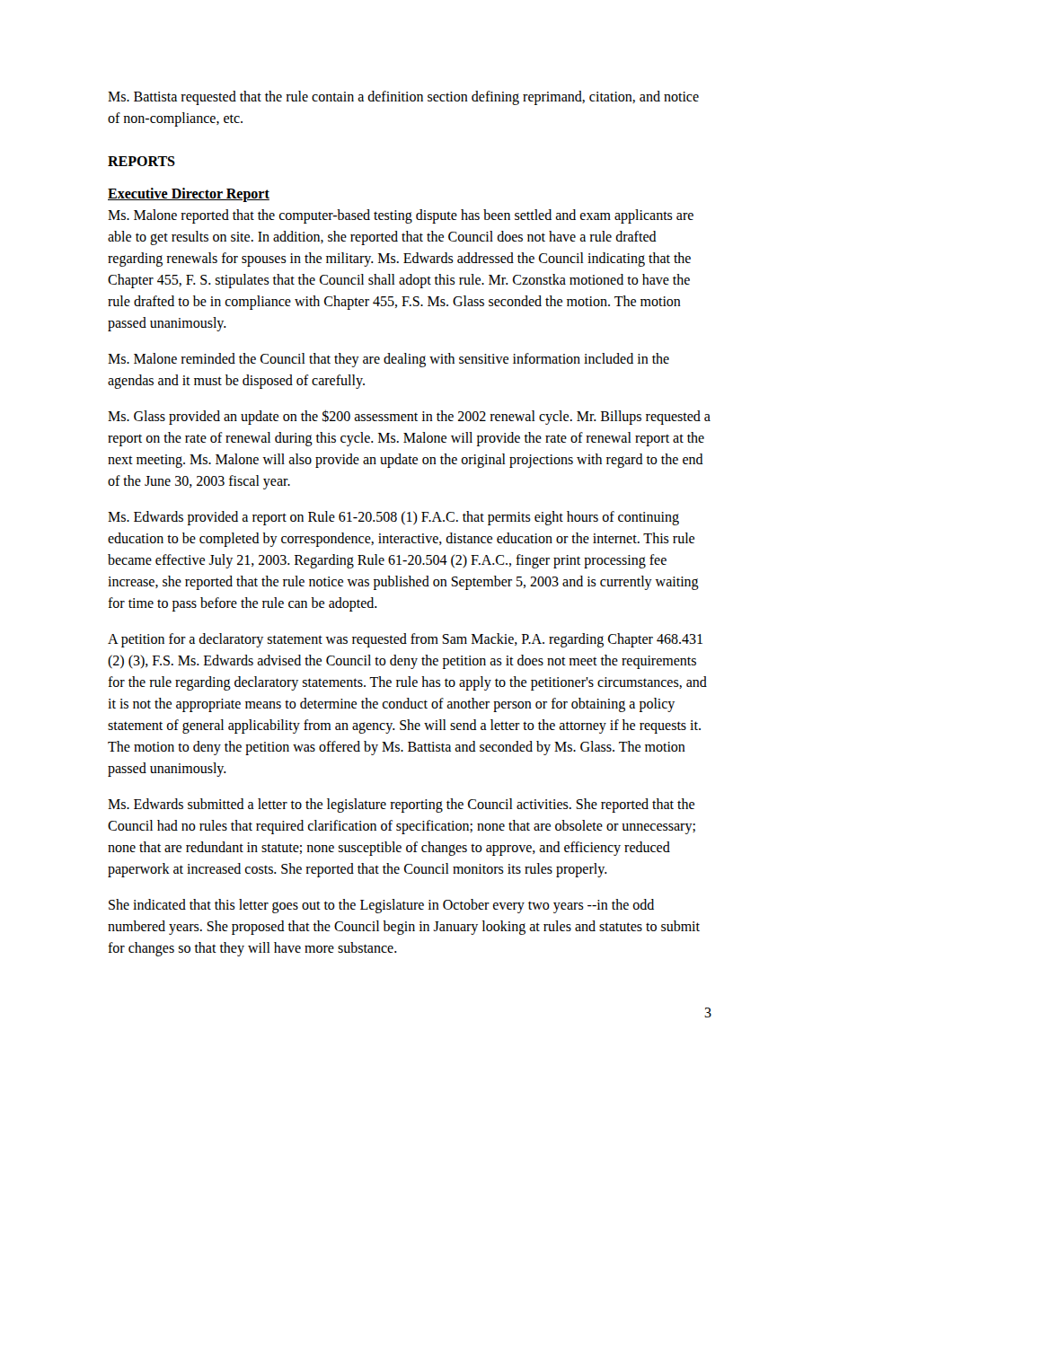Ms. Battista requested that the rule contain a definition section defining reprimand, citation, and notice of non-compliance, etc.
REPORTS
Executive Director Report
Ms. Malone reported that the computer-based testing dispute has been settled and exam applicants are able to get results on site. In addition, she reported that the Council does not have a rule drafted regarding renewals for spouses in the military. Ms. Edwards addressed the Council indicating that the Chapter 455, F. S. stipulates that the Council shall adopt this rule. Mr. Czonstka motioned to have the rule drafted to be in compliance with Chapter 455, F.S. Ms. Glass seconded the motion. The motion passed unanimously.
Ms. Malone reminded the Council that they are dealing with sensitive information included in the agendas and it must be disposed of carefully.
Ms. Glass provided an update on the $200 assessment in the 2002 renewal cycle. Mr. Billups requested a report on the rate of renewal during this cycle. Ms. Malone will provide the rate of renewal report at the next meeting. Ms. Malone will also provide an update on the original projections with regard to the end of the June 30, 2003 fiscal year.
Ms. Edwards provided a report on Rule 61-20.508 (1) F.A.C. that permits eight hours of continuing education to be completed by correspondence, interactive, distance education or the internet. This rule became effective July 21, 2003. Regarding Rule 61-20.504 (2) F.A.C., finger print processing fee increase, she reported that the rule notice was published on September 5, 2003 and is currently waiting for time to pass before the rule can be adopted.
A petition for a declaratory statement was requested from Sam Mackie, P.A. regarding Chapter 468.431 (2) (3), F.S. Ms. Edwards advised the Council to deny the petition as it does not meet the requirements for the rule regarding declaratory statements. The rule has to apply to the petitioner's circumstances, and it is not the appropriate means to determine the conduct of another person or for obtaining a policy statement of general applicability from an agency. She will send a letter to the attorney if he requests it. The motion to deny the petition was offered by Ms. Battista and seconded by Ms. Glass. The motion passed unanimously.
Ms. Edwards submitted a letter to the legislature reporting the Council activities. She reported that the Council had no rules that required clarification of specification; none that are obsolete or unnecessary; none that are redundant in statute; none susceptible of changes to approve, and efficiency reduced paperwork at increased costs. She reported that the Council monitors its rules properly.
She indicated that this letter goes out to the Legislature in October every two years --in the odd numbered years. She proposed that the Council begin in January looking at rules and statutes to submit for changes so that they will have more substance.
3